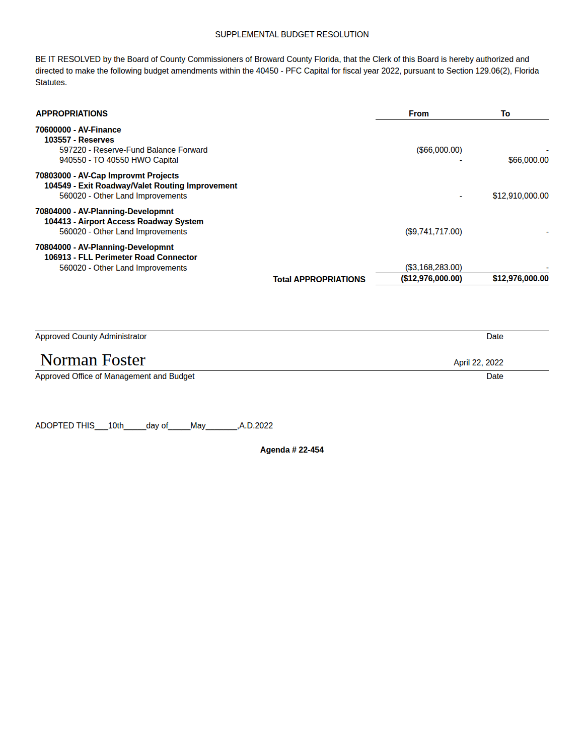SUPPLEMENTAL BUDGET RESOLUTION
BE IT RESOLVED by the Board of County Commissioners of Broward County Florida, that the Clerk of this Board is hereby authorized and directed to make the following budget amendments within the 40450 - PFC Capital for fiscal year 2022, pursuant to Section 129.06(2), Florida Statutes.
| APPROPRIATIONS | From | To |
| --- | --- | --- |
| 70600000 - AV-Finance | | |
| 103557 - Reserves | | |
| 597220 - Reserve-Fund Balance Forward | ($66,000.00) | - |
| 940550 - TO 40550 HWO Capital | - | $66,000.00 |
| 70803000 - AV-Cap Improvmt Projects | | |
| 104549 - Exit Roadway/Valet Routing Improvement | | |
| 560020 - Other Land Improvements | - | $12,910,000.00 |
| 70804000 - AV-Planning-Developmnt | | |
| 104413 - Airport Access Roadway System | | |
| 560020 - Other Land Improvements | ($9,741,717.00) | - |
| 70804000 - AV-Planning-Developmnt | | |
| 106913 - FLL Perimeter Road Connector | | |
| 560020 - Other Land Improvements | ($3,168,283.00) | - |
| Total APPROPRIATIONS | ($12,976,000.00) | $12,976,000.00 |
Approved County Administrator Date
Norman Foster April 22, 2022
Approved Office of Management and Budget Date
ADOPTED THIS___10th_____day of_____May_______,A.D.2022
Agenda # 22-454